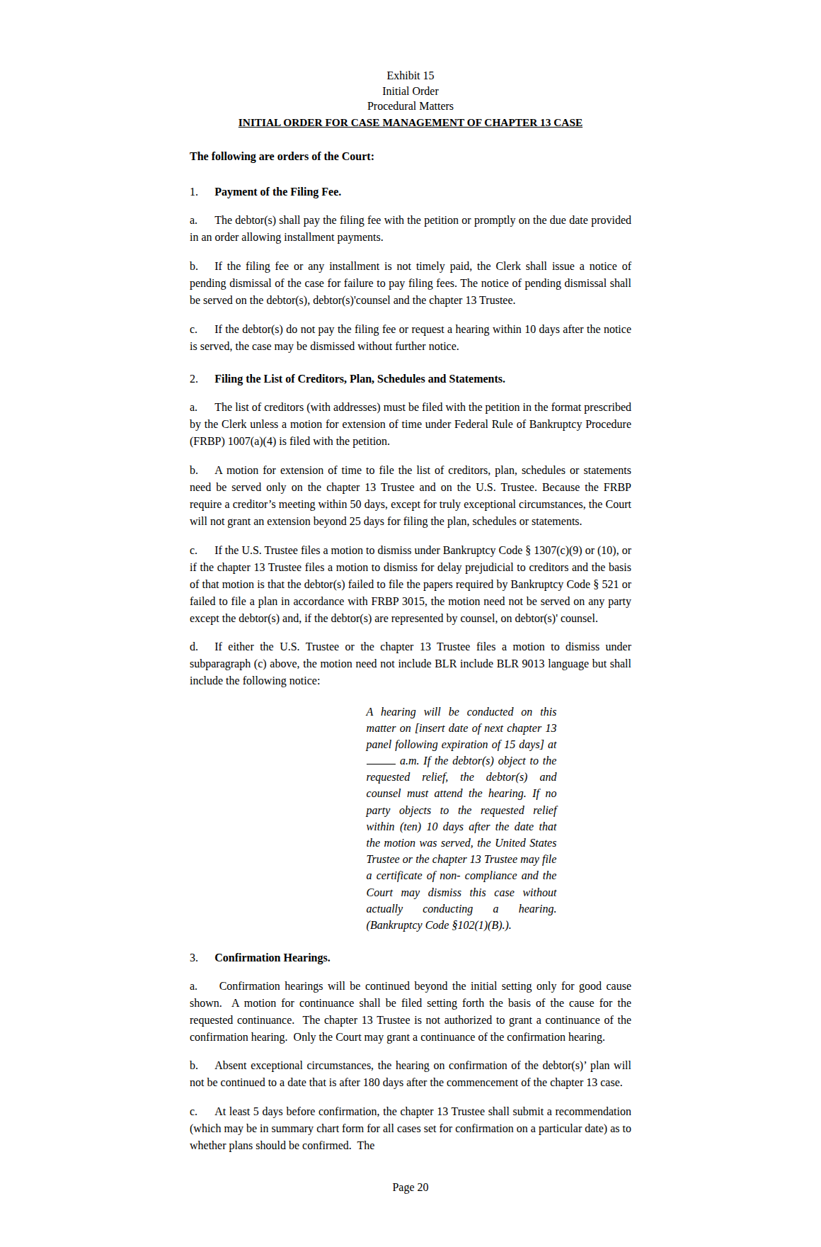Exhibit 15
Initial Order
Procedural Matters
INITIAL ORDER FOR CASE MANAGEMENT OF CHAPTER 13 CASE
The following are orders of the Court:
1. Payment of the Filing Fee.
a. The debtor(s) shall pay the filing fee with the petition or promptly on the due date provided in an order allowing installment payments.
b. If the filing fee or any installment is not timely paid, the Clerk shall issue a notice of pending dismissal of the case for failure to pay filing fees. The notice of pending dismissal shall be served on the debtor(s), debtor(s)'counsel and the chapter 13 Trustee.
c. If the debtor(s) do not pay the filing fee or request a hearing within 10 days after the notice is served, the case may be dismissed without further notice.
2. Filing the List of Creditors, Plan, Schedules and Statements.
a. The list of creditors (with addresses) must be filed with the petition in the format prescribed by the Clerk unless a motion for extension of time under Federal Rule of Bankruptcy Procedure (FRBP) 1007(a)(4) is filed with the petition.
b. A motion for extension of time to file the list of creditors, plan, schedules or statements need be served only on the chapter 13 Trustee and on the U.S. Trustee. Because the FRBP require a creditor’s meeting within 50 days, except for truly exceptional circumstances, the Court will not grant an extension beyond 25 days for filing the plan, schedules or statements.
c. If the U.S. Trustee files a motion to dismiss under Bankruptcy Code § 1307(c)(9) or (10), or if the chapter 13 Trustee files a motion to dismiss for delay prejudicial to creditors and the basis of that motion is that the debtor(s) failed to file the papers required by Bankruptcy Code § 521 or failed to file a plan in accordance with FRBP 3015, the motion need not be served on any party except the debtor(s) and, if the debtor(s) are represented by counsel, on debtor(s)' counsel.
d. If either the U.S. Trustee or the chapter 13 Trustee files a motion to dismiss under subparagraph (c) above, the motion need not include BLR include BLR 9013 language but shall include the following notice:
A hearing will be conducted on this matter on [insert date of next chapter 13 panel following expiration of 15 days] at a.m. If the debtor(s) object to the requested relief, the debtor(s) and counsel must attend the hearing. If no party objects to the requested relief within (ten) 10 days after the date that the motion was served, the United States Trustee or the chapter 13 Trustee may file a certificate of non- compliance and the Court may dismiss this case without actually conducting a hearing. (Bankruptcy Code §102(1)(B).).
3. Confirmation Hearings.
a. Confirmation hearings will be continued beyond the initial setting only for good cause shown. A motion for continuance shall be filed setting forth the basis of the cause for the requested continuance. The chapter 13 Trustee is not authorized to grant a continuance of the confirmation hearing. Only the Court may grant a continuance of the confirmation hearing.
b. Absent exceptional circumstances, the hearing on confirmation of the debtor(s)’ plan will not be continued to a date that is after 180 days after the commencement of the chapter 13 case.
c. At least 5 days before confirmation, the chapter 13 Trustee shall submit a recommendation (which may be in summary chart form for all cases set for confirmation on a particular date) as to whether plans should be confirmed. The
Page 20